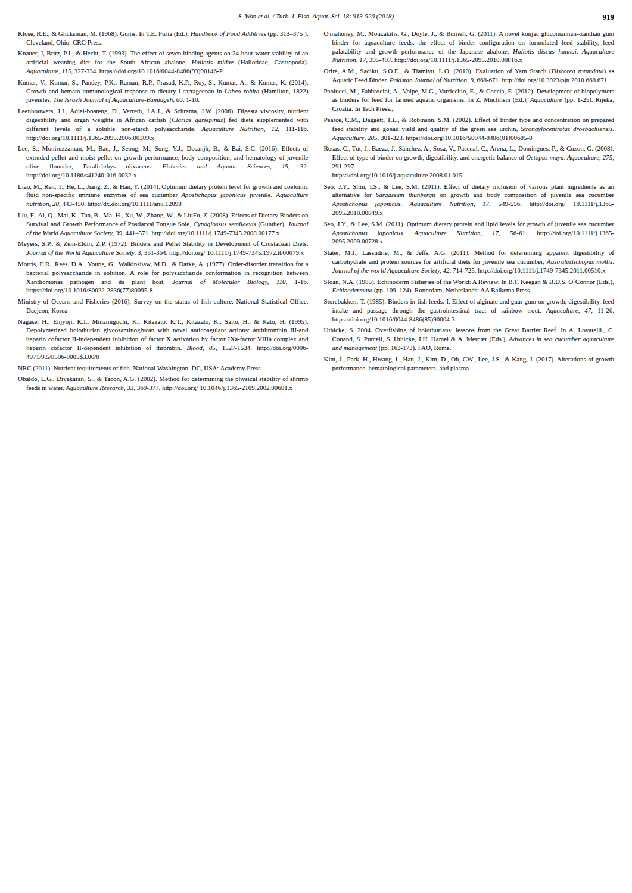S. Won et al. / Turk. J. Fish. Aquat. Sci. 18: 913-920 (2018) 919
Klose, R.E., & Glicksman, M. (1968). Gums. In T.E. Furia (Ed.), Handbook of Food Additives (pp. 313–375 ). Cleveland, Ohio: CRC Press.
Knauer, J, Britz, P.J., & Hecht, T. (1993). The effect of seven binding agents on 24-hour water stability of an artificial weaning diet for the South African abalone, Haliotis midae (Haliotidae, Gastropoda). Aquaculture, 115, 327-334. https://doi.org/10.1016/0044-8486(93)90146-P
Kumar, V., Kumar, S., Pandey, P.K., Raman, R.P., Prasad, K.P., Roy, S., Kumar, A., & Kumar, K. (2014). Growth and hemato-immunological response to dietary i-carrageenan in Labeo rohita (Hamilton, 1822) juveniles. The Israeli Journal of Aquaculture-Bamidgeh, 66, 1-10.
Leenhouwers, J.I., Adjei-boateng, D., Verreth, J.A.J., & Schrama, J.W. (2006). Digesta viscosity, nutrient digestibility and organ weights in African catfish (Clarias gariepinus) fed diets supplemented with different levels of a soluble non-starch polysaccharide. Aquaculture Nutrition, 12, 111-116. http://doi.org/10.1111/j.1365-2095.2006.00389.x
Lee, S., Moniruzzaman, M., Bae, J., Seong, M., Song, Y.J., Dosanjh, B., & Bai, S.C. (2016). Effects of extruded pellet and moist pellet on growth performance, body composition, and hematology of juvenile olive flounder, Paralichthys olivaceus. Fisheries and Aquatic Sciences, 19, 32. http://doi.org/10.1186/s41240-016-0032-x
Liao, M., Ren, T., He, L., Jiang, Z., & Han, Y. (2014). Optimum dietary protein level for growth and coelomic fluid non-specific immune enzymes of sea cucumber Apostichopus japonicus juvenile. Aquaculture nutrition, 20, 443-450. http://dx.doi.org/10.1111/anu.12098
Liu, F., Ai, Q., Mai, K., Tan, B., Ma, H., Xu, W., Zhang, W., & LiuFu, Z. (2008). Effects of Dietary Binders on Survival and Growth Performance of Postlarval Tongue Sole, Cynoglossus semilaevis (Gunther). Journal of the World Aquaculture Society, 39, 441–571. http://doi.org/10.1111/j.1749-7345.2008.00177.x
Meyers, S.P., & Zein-Eldin, Z.P. (1972). Binders and Pellet Stability in Development of Crustacean Diets. Journal of the World Aquaculture Society. 3, 351-364. http://doi.org/ 10.1111/j.1749-7345.1972.tb00079.x
Morris, E.R., Rees, D.A., Young, G., Walkinshaw, M.D., & Darke, A. (1977). Order-disorder transition for a bacterial polysaccharide in solution. A role for polysaccharide conformation in recognition between Xanthomonas pathogen and its plant host. Journal of Molecular Biology, 110, 1-16. https://doi.org/10.1016/S0022-2836(77)80095-8
Ministry of Oceans and Fisheries (2016). Survey on the status of fish culture. National Statistical Office, Daejeon, Korea
Nagase, H., Enjyoji, K.I., Minamiguchi, K., Kitazato, K.T., Kitazato, K., Saito, H., & Kato, H. (1995). Depolymerized holothurian glycosaminoglycan with novel anticoagulant actions: antithrombin III-and heparin cofactor II-independent inhibition of factor X activation by factor IXa-factor VIIIa complex and heparin cofactor II-dependent inhibition of thrombin. Blood, 85, 1527-1534. http://doi.org/0006-4971/9.5/8506-0005$3.00/0
NRC (2011). Nutrient requirements of fish. National Washington, DC, USA: Academy Press.
Obaldo, L.G., Divakaran, S., & Tacon, A.G. (2002). Method for determining the physical stability of shrimp feeds in water. Aquaculture Research, 33, 369-377. http://doi.org/ 10.1046/j.1365-2109.2002.00681.x
O'mahoney, M., Mouzakitis, G., Doyle, J., & Burnell, G. (2011). A novel konjac glucomannan–xanthan gum binder for aquaculture feeds: the effect of binder configuration on formulated feed stability, feed palatability and growth performance of the Japanese abalone, Haliotis discus hannai. Aquaculture Nutrition, 17, 395-407. http://doi.org/10.1111/j.1365-2095.2010.00816.x
Orire, A.M., Sadiku, S.O.E., & Tiamiyu, L.O. (2010). Evaluation of Yam Starch (Discorea rotundata) as Aquatic Feed Binder. Pakistan Journal of Nutrition, 9, 668-671. http://doi.org/10.3923/pjn.2010.668.671
Paolucci, M., Fabbrocini, A., Volpe, M.G., Varricchio, E., & Coccia, E. (2012). Development of biopolymers as binders for feed for farmed aquatic organisms. In Z. Muchlisin (Ed.), Aquaculture (pp. 1-25). Rijeka, Croatia: In Tech Press.,
Pearce, C.M., Daggett, T.L., & Robinson, S.M. (2002). Effect of binder type and concentration on prepared feed stability and gonad yield and quality of the green sea urchin, Strongylocentrotus droebachiensis. Aquaculture, 205, 301-323. https://doi.org/10.1016/S0044-8486(01)00685-8
Rosas, C., Tut, J., Baeza, J., Sánchez, A., Sosa, V., Pascual, C., Arena, L., Domingues, P., & Cuzon, G. (2008). Effect of type of binder on growth, digestibility, and energetic balance of Octopus maya. Aquaculture, 275, 291-297.
https://doi.org/10.1016/j.aquaculture.2008.01.015
Seo, J.Y., Shin, I.S., & Lee, S.M. (2011). Effect of dietary inclusion of various plant ingredients as an alternative for Sargassum thunbergii on growth and body composition of juvenile sea cucumber Apostichopus japonicus. Aquaculture Nutrition, 17, 549-556. http://doi.org/ 10.1111/j.1365-2095.2010.00849.x
Seo, J.Y., & Lee, S.M. (2011). Optimum dietary protein and lipid levels for growth of juvenile sea cucumber Apostichopus japonicus. Aquaculture Nutrition, 17, 56-61. http://doi.org/10.1111/j.1365-2095.2009.00728.x
Slater, M.J., Lassudrie, M., & Jeffs, A.G. (2011). Method for determining apparent digestibility of carbohydrate and protein sources for artificial diets for juvenile sea cucumber, Australostichopus mollis. Journal of the world Aquaculture Society, 42, 714-725. http://doi.org/10.1111/j.1749-7345.2011.00510.x
Sloan, N.A. (1985). Echinoderm Fisheries of the World: A Review. In B.F. Keegan & B.D.S. O`Connor (Eds.), Echinodermata (pp. 109–124). Rotterdam, Netherlands: AA Balkema Press.
Storebakken, T. (1985). Binders in fish feeds: I. Effect of alginate and guar gum on growth, digestibility, feed intake and passage through the gastrointestinal tract of rainbow trout. Aquaculture, 47, 11-26. https://doi.org/10.1016/0044-8486(85)90004-3
Uthicke, S. 2004. Overfishing of holothurians: lessons from the Great Barrier Reef. In A. Lovatelli., C. Conand, S. Purcell, S. Uthicke, J.H. Hamel & A. Mercier (Eds.), Advances in sea cucumber aquaculture and management (pp. 163-173). FAO, Rome.
Kim, J., Park, H., Hwang, I., Han, J., Kim, D., Oh, CW., Lee, J.S., & Kang, J. (2017). Alterations of growth performance, hematological parameters, and plasma